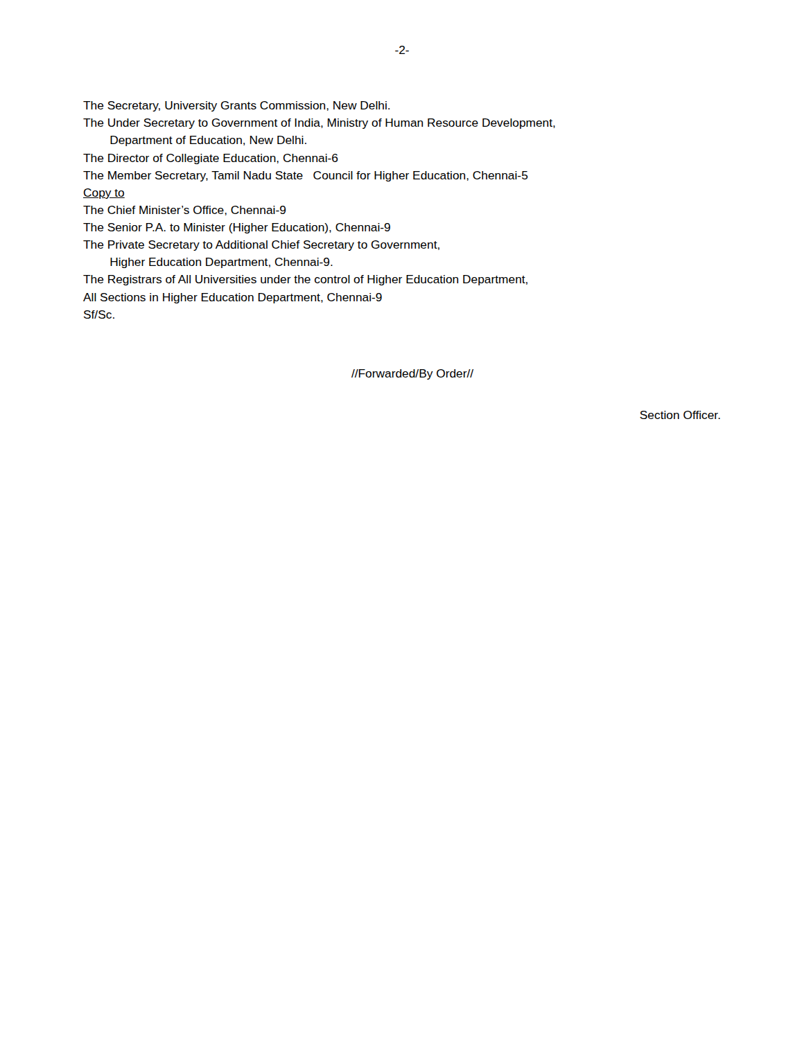-2-
The Secretary, University Grants Commission, New Delhi.
The Under Secretary to Government of India, Ministry of Human Resource Development,
Department of Education, New Delhi.
The Director of Collegiate Education, Chennai-6
The Member Secretary, Tamil Nadu State Council for Higher Education, Chennai-5
Copy to
The Chief Minister’s Office, Chennai-9
The Senior P.A. to Minister (Higher Education), Chennai-9
The Private Secretary to Additional Chief Secretary to Government,
Higher Education Department, Chennai-9.
The Registrars of All Universities under the control of Higher Education Department,
All Sections in Higher Education Department, Chennai-9
Sf/Sc.
//Forwarded/By Order//
Section Officer.